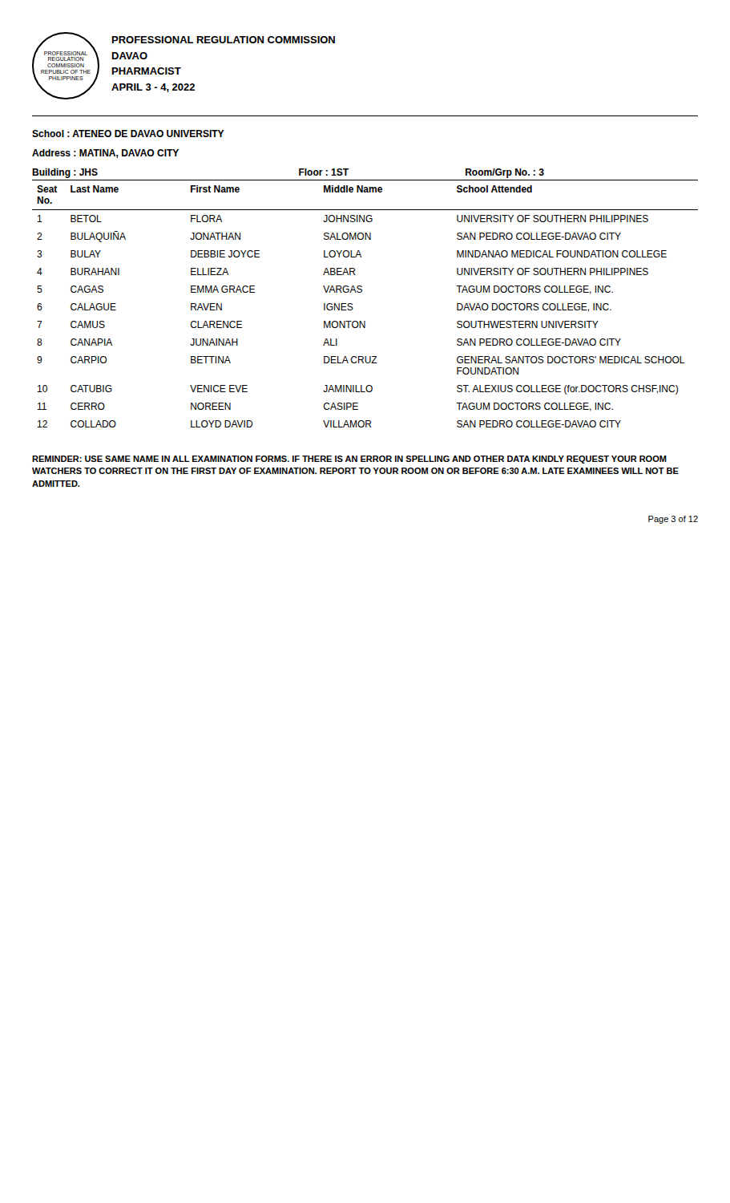PROFESSIONAL REGULATION COMMISSION
REPUBLIC OF THE PHILIPPINES
PROFESSIONAL REGULATION COMMISSION
DAVAO
PHARMACIST
APRIL 3 - 4, 2022
School : ATENEO DE DAVAO UNIVERSITY
Address : MATINA, DAVAO CITY
Building : JHS
Floor : 1ST
Room/Grp No. : 3
| Seat No. | Last Name | First Name | Middle Name | School Attended |
| --- | --- | --- | --- | --- |
| 1 | BETOL | FLORA | JOHNSING | UNIVERSITY OF SOUTHERN PHILIPPINES |
| 2 | BULAQUIÑA | JONATHAN | SALOMON | SAN PEDRO COLLEGE-DAVAO CITY |
| 3 | BULAY | DEBBIE JOYCE | LOYOLA | MINDANAO MEDICAL FOUNDATION COLLEGE |
| 4 | BURAHANI | ELLIEZA | ABEAR | UNIVERSITY OF SOUTHERN PHILIPPINES |
| 5 | CAGAS | EMMA GRACE | VARGAS | TAGUM DOCTORS COLLEGE, INC. |
| 6 | CALAGUE | RAVEN | IGNES | DAVAO DOCTORS COLLEGE, INC. |
| 7 | CAMUS | CLARENCE | MONTON | SOUTHWESTERN UNIVERSITY |
| 8 | CANAPIA | JUNAINAH | ALI | SAN PEDRO COLLEGE-DAVAO CITY |
| 9 | CARPIO | BETTINA | DELA CRUZ | GENERAL SANTOS DOCTORS' MEDICAL SCHOOL FOUNDATION |
| 10 | CATUBIG | VENICE EVE | JAMINILLO | ST. ALEXIUS COLLEGE (for.DOCTORS CHSF,INC) |
| 11 | CERRO | NOREEN | CASIPE | TAGUM DOCTORS COLLEGE, INC. |
| 12 | COLLADO | LLOYD DAVID | VILLAMOR | SAN PEDRO COLLEGE-DAVAO CITY |
REMINDER: USE SAME NAME IN ALL EXAMINATION FORMS. IF THERE IS AN ERROR IN SPELLING AND OTHER DATA KINDLY REQUEST YOUR ROOM WATCHERS TO CORRECT IT ON THE FIRST DAY OF EXAMINATION. REPORT TO YOUR ROOM ON OR BEFORE 6:30 A.M. LATE EXAMINEES WILL NOT BE ADMITTED.
Page 3 of 12